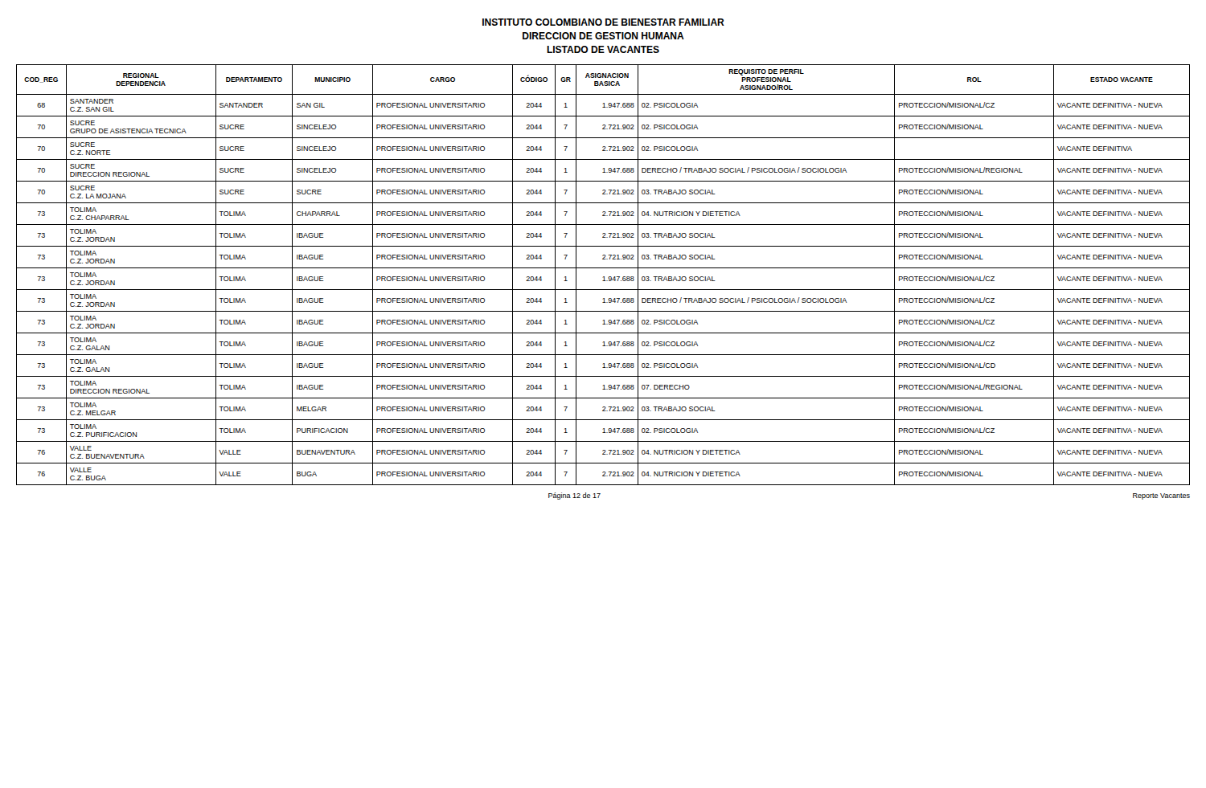INSTITUTO COLOMBIANO DE BIENESTAR FAMILIAR
DIRECCION DE GESTION HUMANA
LISTADO DE VACANTES
| COD_REG | REGIONAL DEPENDENCIA | DEPARTAMENTO | MUNICIPIO | CARGO | CÓDIGO | GR | ASIGNACION BASICA | REQUISITO DE PERFIL PROFESIONAL ASIGNADO/ROL | ROL | ESTADO VACANTE |
| --- | --- | --- | --- | --- | --- | --- | --- | --- | --- | --- |
| 68 | SANTANDER C.Z. SAN GIL | SANTANDER | SAN GIL | PROFESIONAL UNIVERSITARIO | 2044 | 1 | 1.947.688 | 02. PSICOLOGIA | PROTECCION/MISIONAL/CZ | VACANTE DEFINITIVA - NUEVA |
| 70 | SUCRE GRUPO DE ASISTENCIA TECNICA | SUCRE | SINCELEJO | PROFESIONAL UNIVERSITARIO | 2044 | 7 | 2.721.902 | 02. PSICOLOGIA | PROTECCION/MISIONAL | VACANTE DEFINITIVA - NUEVA |
| 70 | SUCRE C.Z. NORTE | SUCRE | SINCELEJO | PROFESIONAL UNIVERSITARIO | 2044 | 7 | 2.721.902 | 02. PSICOLOGIA | | VACANTE DEFINITIVA |
| 70 | SUCRE DIRECCION REGIONAL | SUCRE | SINCELEJO | PROFESIONAL UNIVERSITARIO | 2044 | 1 | 1.947.688 | DERECHO / TRABAJO SOCIAL / PSICOLOGIA / SOCIOLOGIA | PROTECCION/MISIONAL/REGIONAL | VACANTE DEFINITIVA - NUEVA |
| 70 | SUCRE C.Z. LA MOJANA | SUCRE | SUCRE | PROFESIONAL UNIVERSITARIO | 2044 | 7 | 2.721.902 | 03. TRABAJO SOCIAL | PROTECCION/MISIONAL | VACANTE DEFINITIVA - NUEVA |
| 73 | TOLIMA C.Z. CHAPARRAL | TOLIMA | CHAPARRAL | PROFESIONAL UNIVERSITARIO | 2044 | 7 | 2.721.902 | 04. NUTRICION Y DIETETICA | PROTECCION/MISIONAL | VACANTE DEFINITIVA - NUEVA |
| 73 | TOLIMA C.Z. JORDAN | TOLIMA | IBAGUE | PROFESIONAL UNIVERSITARIO | 2044 | 7 | 2.721.902 | 03. TRABAJO SOCIAL | PROTECCION/MISIONAL | VACANTE DEFINITIVA - NUEVA |
| 73 | TOLIMA C.Z. JORDAN | TOLIMA | IBAGUE | PROFESIONAL UNIVERSITARIO | 2044 | 7 | 2.721.902 | 03. TRABAJO SOCIAL | PROTECCION/MISIONAL | VACANTE DEFINITIVA - NUEVA |
| 73 | TOLIMA C.Z. JORDAN | TOLIMA | IBAGUE | PROFESIONAL UNIVERSITARIO | 2044 | 1 | 1.947.688 | 03. TRABAJO SOCIAL | PROTECCION/MISIONAL/CZ | VACANTE DEFINITIVA - NUEVA |
| 73 | TOLIMA C.Z. JORDAN | TOLIMA | IBAGUE | PROFESIONAL UNIVERSITARIO | 2044 | 1 | 1.947.688 | DERECHO / TRABAJO SOCIAL / PSICOLOGIA / SOCIOLOGIA | PROTECCION/MISIONAL/CZ | VACANTE DEFINITIVA - NUEVA |
| 73 | TOLIMA C.Z. JORDAN | TOLIMA | IBAGUE | PROFESIONAL UNIVERSITARIO | 2044 | 1 | 1.947.688 | 02. PSICOLOGIA | PROTECCION/MISIONAL/CZ | VACANTE DEFINITIVA - NUEVA |
| 73 | TOLIMA C.Z. GALAN | TOLIMA | IBAGUE | PROFESIONAL UNIVERSITARIO | 2044 | 1 | 1.947.688 | 02. PSICOLOGIA | PROTECCION/MISIONAL/CZ | VACANTE DEFINITIVA - NUEVA |
| 73 | TOLIMA C.Z. GALAN | TOLIMA | IBAGUE | PROFESIONAL UNIVERSITARIO | 2044 | 1 | 1.947.688 | 02. PSICOLOGIA | PROTECCION/MISIONAL/CD | VACANTE DEFINITIVA - NUEVA |
| 73 | TOLIMA DIRECCION REGIONAL | TOLIMA | IBAGUE | PROFESIONAL UNIVERSITARIO | 2044 | 1 | 1.947.688 | 07. DERECHO | PROTECCION/MISIONAL/REGIONAL | VACANTE DEFINITIVA - NUEVA |
| 73 | TOLIMA C.Z. MELGAR | TOLIMA | MELGAR | PROFESIONAL UNIVERSITARIO | 2044 | 7 | 2.721.902 | 03. TRABAJO SOCIAL | PROTECCION/MISIONAL | VACANTE DEFINITIVA - NUEVA |
| 73 | TOLIMA C.Z. PURIFICACION | TOLIMA | PURIFICACION | PROFESIONAL UNIVERSITARIO | 2044 | 1 | 1.947.688 | 02. PSICOLOGIA | PROTECCION/MISIONAL/CZ | VACANTE DEFINITIVA - NUEVA |
| 76 | VALLE C.Z. BUENAVENTURA | VALLE | BUENAVENTURA | PROFESIONAL UNIVERSITARIO | 2044 | 7 | 2.721.902 | 04. NUTRICION Y DIETETICA | PROTECCION/MISIONAL | VACANTE DEFINITIVA - NUEVA |
| 76 | VALLE C.Z. BUGA | VALLE | BUGA | PROFESIONAL UNIVERSITARIO | 2044 | 7 | 2.721.902 | 04. NUTRICION Y DIETETICA | PROTECCION/MISIONAL | VACANTE DEFINITIVA - NUEVA |
Página 12 de 17 Reporte Vacantes